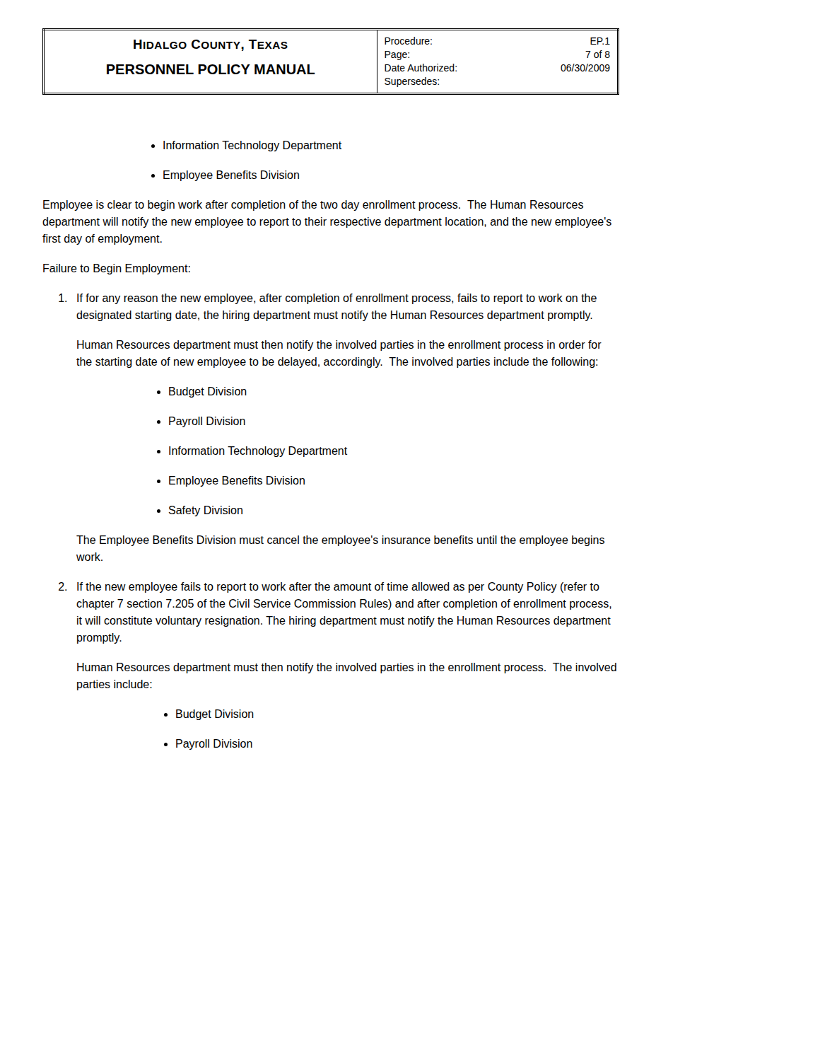| H IDALGO C OUNTY , T EXAS PERSONNEL POLICY MANUAL | Procedure: EP.1 Page: 7 of 8 Date Authorized: 06/30/2009 Supersedes: |
Information Technology Department
Employee Benefits Division
Employee is clear to begin work after completion of the two day enrollment process. The Human Resources department will notify the new employee to report to their respective department location, and the new employee's first day of employment.
Failure to Begin Employment:
If for any reason the new employee, after completion of enrollment process, fails to report to work on the designated starting date, the hiring department must notify the Human Resources department promptly.
Human Resources department must then notify the involved parties in the enrollment process in order for the starting date of new employee to be delayed, accordingly. The involved parties include the following:
Budget Division
Payroll Division
Information Technology Department
Employee Benefits Division
Safety Division
The Employee Benefits Division must cancel the employee's insurance benefits until the employee begins work.
If the new employee fails to report to work after the amount of time allowed as per County Policy (refer to chapter 7 section 7.205 of the Civil Service Commission Rules) and after completion of enrollment process, it will constitute voluntary resignation. The hiring department must notify the Human Resources department promptly.
Human Resources department must then notify the involved parties in the enrollment process. The involved parties include:
Budget Division
Payroll Division